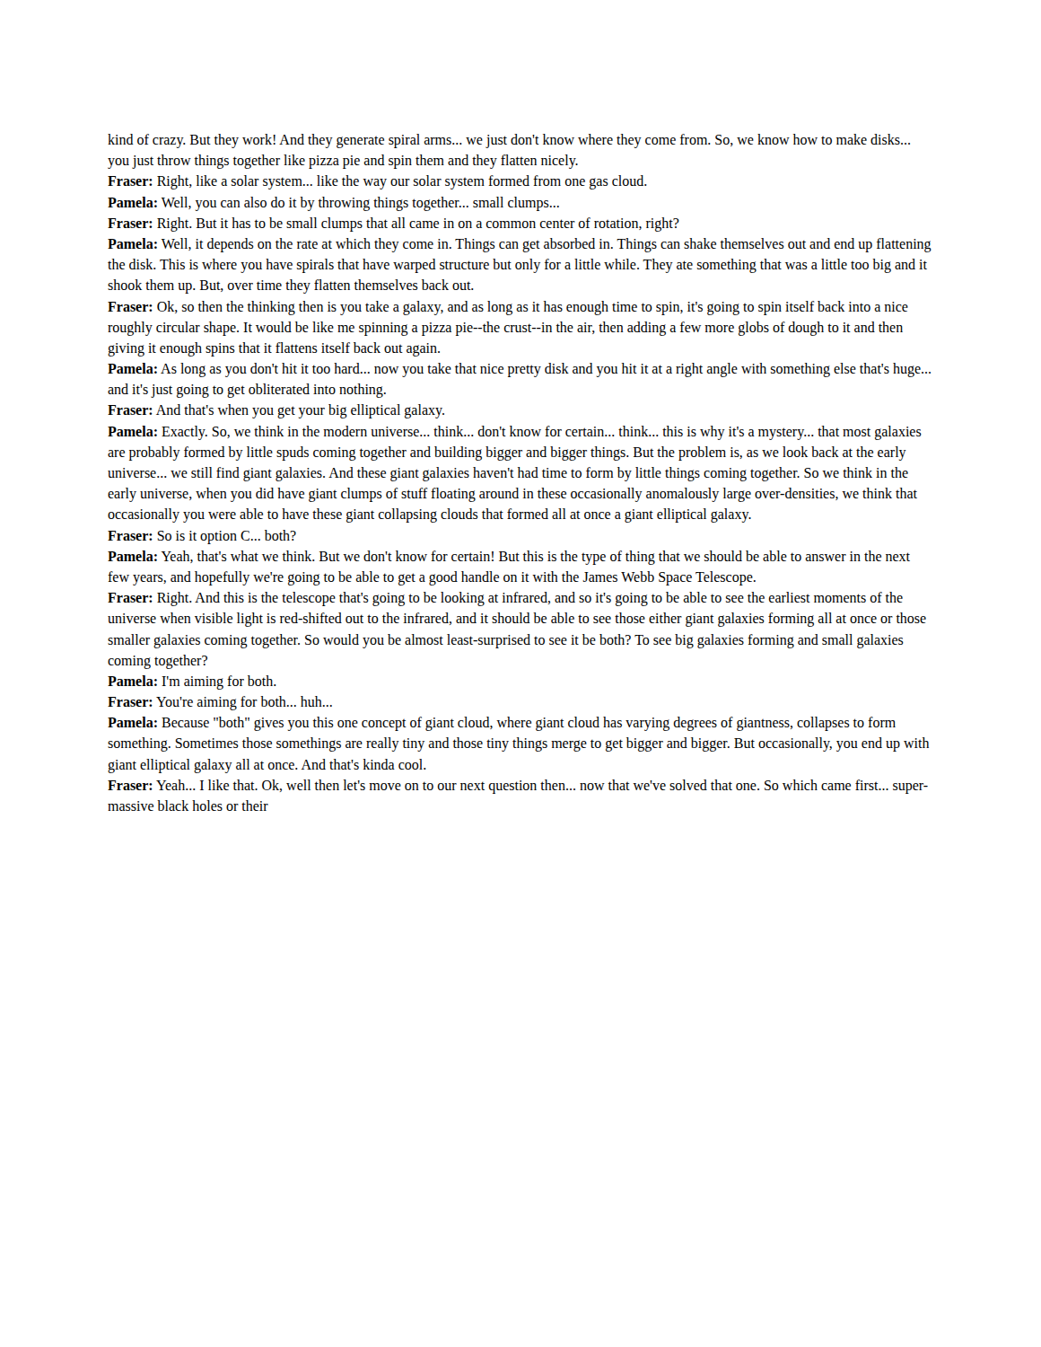kind of crazy. But they work! And they generate spiral arms... we just don't know where they come from. So, we know how to make disks... you just throw things together like pizza pie and spin them and they flatten nicely.
Fraser: Right, like a solar system... like the way our solar system formed from one gas cloud.
Pamela: Well, you can also do it by throwing things together... small clumps...
Fraser: Right. But it has to be small clumps that all came in on a common center of rotation, right?
Pamela: Well, it depends on the rate at which they come in. Things can get absorbed in. Things can shake themselves out and end up flattening the disk. This is where you have spirals that have warped structure but only for a little while. They ate something that was a little too big and it shook them up. But, over time they flatten themselves back out.
Fraser: Ok, so then the thinking then is you take a galaxy, and as long as it has enough time to spin, it's going to spin itself back into a nice roughly circular shape. It would be like me spinning a pizza pie--the crust--in the air, then adding a few more globs of dough to it and then giving it enough spins that it flattens itself back out again.
Pamela: As long as you don't hit it too hard... now you take that nice pretty disk and you hit it at a right angle with something else that's huge... and it's just going to get obliterated into nothing.
Fraser: And that's when you get your big elliptical galaxy.
Pamela: Exactly. So, we think in the modern universe... think... don't know for certain... think... this is why it's a mystery... that most galaxies are probably formed by little spuds coming together and building bigger and bigger things. But the problem is, as we look back at the early universe... we still find giant galaxies. And these giant galaxies haven't had time to form by little things coming together. So we think in the early universe, when you did have giant clumps of stuff floating around in these occasionally anomalously large over-densities, we think that occasionally you were able to have these giant collapsing clouds that formed all at once a giant elliptical galaxy.
Fraser: So is it option C... both?
Pamela: Yeah, that's what we think. But we don't know for certain! But this is the type of thing that we should be able to answer in the next few years, and hopefully we're going to be able to get a good handle on it with the James Webb Space Telescope.
Fraser: Right. And this is the telescope that's going to be looking at infrared, and so it's going to be able to see the earliest moments of the universe when visible light is red-shifted out to the infrared, and it should be able to see those either giant galaxies forming all at once or those smaller galaxies coming together. So would you be almost least-surprised to see it be both? To see big galaxies forming and small galaxies coming together?
Pamela: I'm aiming for both.
Fraser: You're aiming for both... huh...
Pamela: Because "both" gives you this one concept of giant cloud, where giant cloud has varying degrees of giantness, collapses to form something. Sometimes those somethings are really tiny and those tiny things merge to get bigger and bigger. But occasionally, you end up with giant elliptical galaxy all at once. And that's kinda cool.
Fraser: Yeah... I like that. Ok, well then let's move on to our next question then... now that we've solved that one. So which came first... super-massive black holes or their